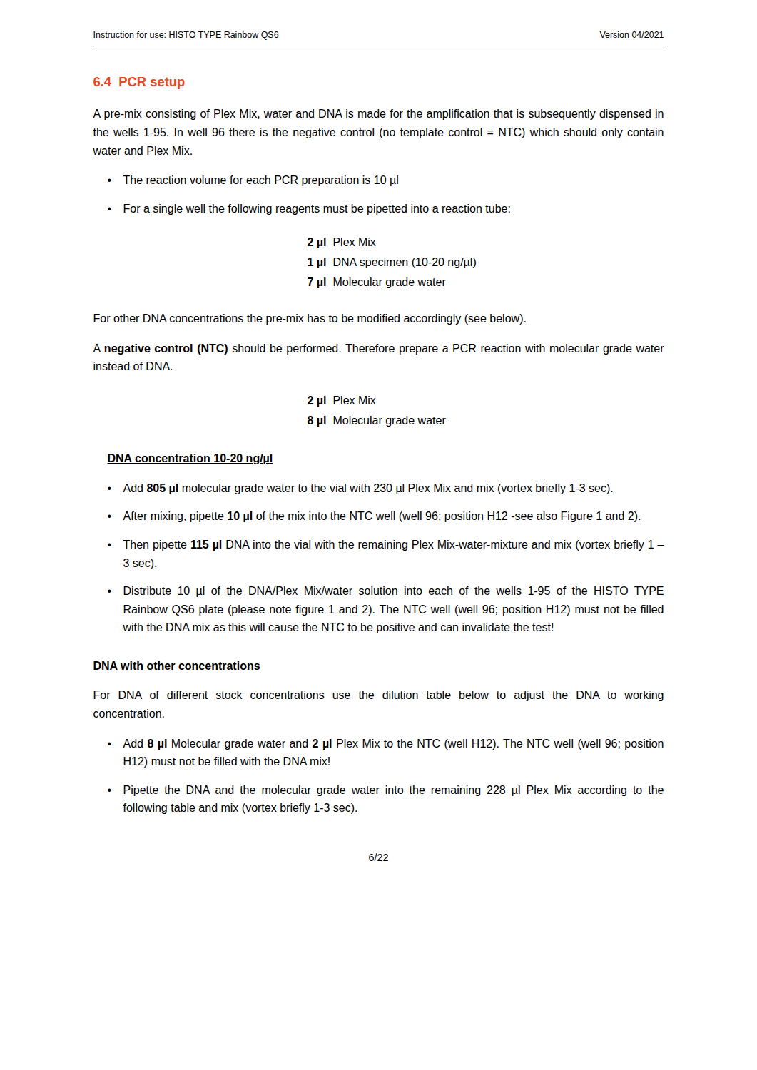Instruction for use: HISTO TYPE Rainbow QS6 Version 04/2021
6.4 PCR setup
A pre-mix consisting of Plex Mix, water and DNA is made for the amplification that is subsequently dispensed in the wells 1-95. In well 96 there is the negative control (no template control = NTC) which should only contain water and Plex Mix.
The reaction volume for each PCR preparation is 10 µl
For a single well the following reagents must be pipetted into a reaction tube:
2 µl Plex Mix
1 µl DNA specimen (10-20 ng/µl)
7 µl Molecular grade water
For other DNA concentrations the pre-mix has to be modified accordingly (see below).
A negative control (NTC) should be performed. Therefore prepare a PCR reaction with molecular grade water instead of DNA.
2 µl Plex Mix
8 µl Molecular grade water
DNA concentration 10-20 ng/µl
Add 805 µl molecular grade water to the vial with 230 µl Plex Mix and mix (vortex briefly 1-3 sec).
After mixing, pipette 10 µl of the mix into the NTC well (well 96; position H12 -see also Figure 1 and 2).
Then pipette 115 µl DNA into the vial with the remaining Plex Mix-water-mixture and mix (vortex briefly 1 – 3 sec).
Distribute 10 µl of the DNA/Plex Mix/water solution into each of the wells 1-95 of the HISTO TYPE Rainbow QS6 plate (please note figure 1 and 2). The NTC well (well 96; position H12) must not be filled with the DNA mix as this will cause the NTC to be positive and can invalidate the test!
DNA with other concentrations
For DNA of different stock concentrations use the dilution table below to adjust the DNA to working concentration.
Add 8 µl Molecular grade water and 2 µl Plex Mix to the NTC (well H12). The NTC well (well 96; position H12) must not be filled with the DNA mix!
Pipette the DNA and the molecular grade water into the remaining 228 µl Plex Mix according to the following table and mix (vortex briefly 1-3 sec).
6/22